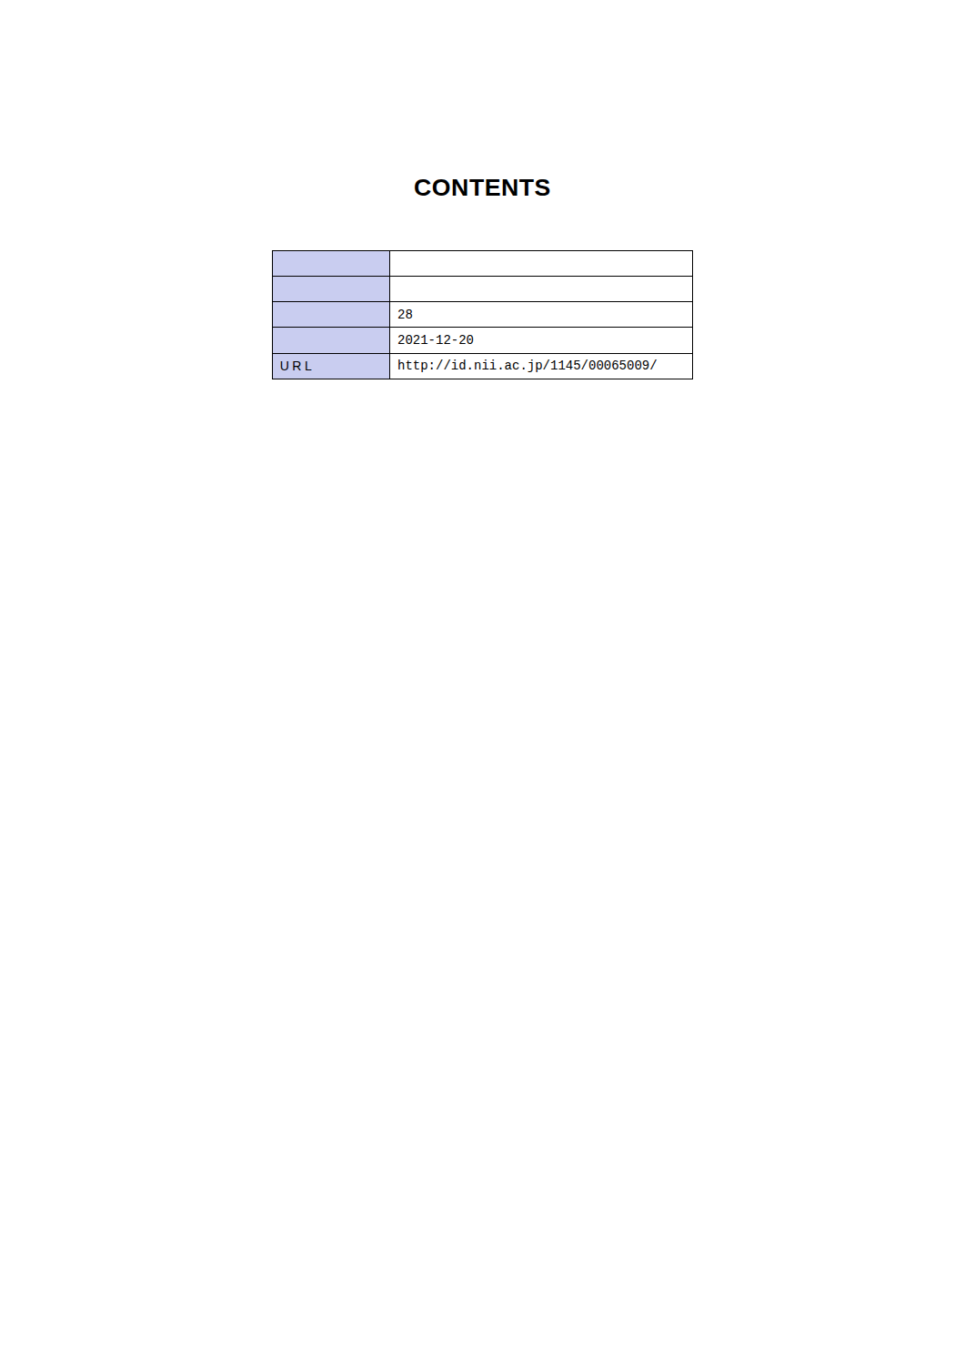CONTENTS
| | 28 |
| | 2021-12-20 |
| URL | http://id.nii.ac.jp/1145/00065009/ |